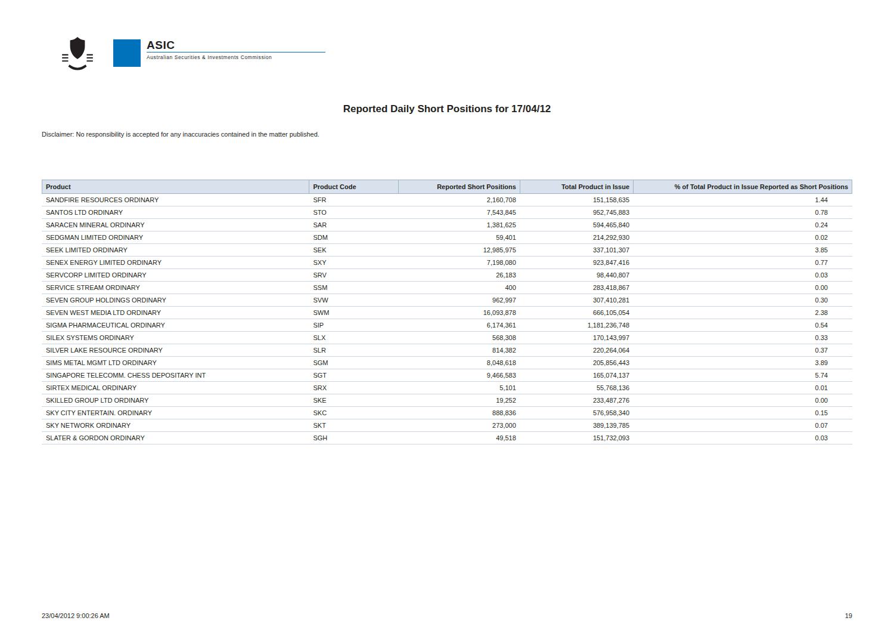ASIC
Australian Securities & Investments Commission
Reported Daily Short Positions for 17/04/12
Disclaimer: No responsibility is accepted for any inaccuracies contained in the matter published.
| Product | Product Code | Reported Short Positions | Total Product in Issue | % of Total Product in Issue Reported as Short Positions |
| --- | --- | --- | --- | --- |
| SANDFIRE RESOURCES ORDINARY | SFR | 2,160,708 | 151,158,635 | 1.44 |
| SANTOS LTD ORDINARY | STO | 7,543,845 | 952,745,883 | 0.78 |
| SARACEN MINERAL ORDINARY | SAR | 1,381,625 | 594,465,840 | 0.24 |
| SEDGMAN LIMITED ORDINARY | SDM | 59,401 | 214,292,930 | 0.02 |
| SEEK LIMITED ORDINARY | SEK | 12,985,975 | 337,101,307 | 3.85 |
| SENEX ENERGY LIMITED ORDINARY | SXY | 7,198,080 | 923,847,416 | 0.77 |
| SERVCORP LIMITED ORDINARY | SRV | 26,183 | 98,440,807 | 0.03 |
| SERVICE STREAM ORDINARY | SSM | 400 | 283,418,867 | 0.00 |
| SEVEN GROUP HOLDINGS ORDINARY | SVW | 962,997 | 307,410,281 | 0.30 |
| SEVEN WEST MEDIA LTD ORDINARY | SWM | 16,093,878 | 666,105,054 | 2.38 |
| SIGMA PHARMACEUTICAL ORDINARY | SIP | 6,174,361 | 1,181,236,748 | 0.54 |
| SILEX SYSTEMS ORDINARY | SLX | 568,308 | 170,143,997 | 0.33 |
| SILVER LAKE RESOURCE ORDINARY | SLR | 814,382 | 220,264,064 | 0.37 |
| SIMS METAL MGMT LTD ORDINARY | SGM | 8,048,618 | 205,856,443 | 3.89 |
| SINGAPORE TELECOMM. CHESS DEPOSITARY INT | SGT | 9,466,583 | 165,074,137 | 5.74 |
| SIRTEX MEDICAL ORDINARY | SRX | 5,101 | 55,768,136 | 0.01 |
| SKILLED GROUP LTD ORDINARY | SKE | 19,252 | 233,487,276 | 0.00 |
| SKY CITY ENTERTAIN. ORDINARY | SKC | 888,836 | 576,958,340 | 0.15 |
| SKY NETWORK ORDINARY | SKT | 273,000 | 389,139,785 | 0.07 |
| SLATER & GORDON ORDINARY | SGH | 49,518 | 151,732,093 | 0.03 |
23/04/2012 9:00:26 AM 19